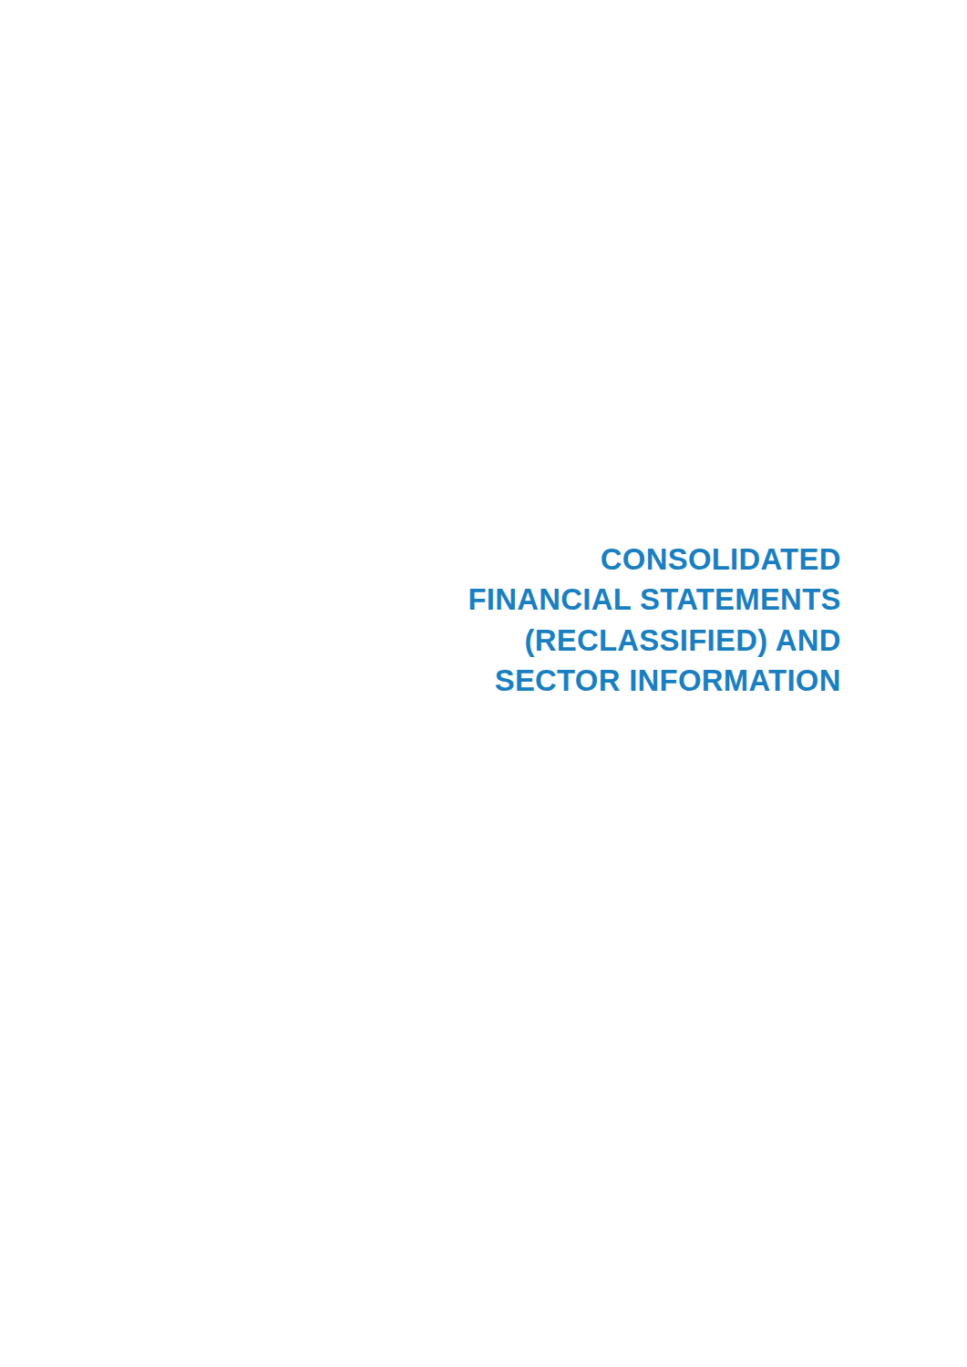Consolidated Financial Statements (Reclassified) and Sector Information